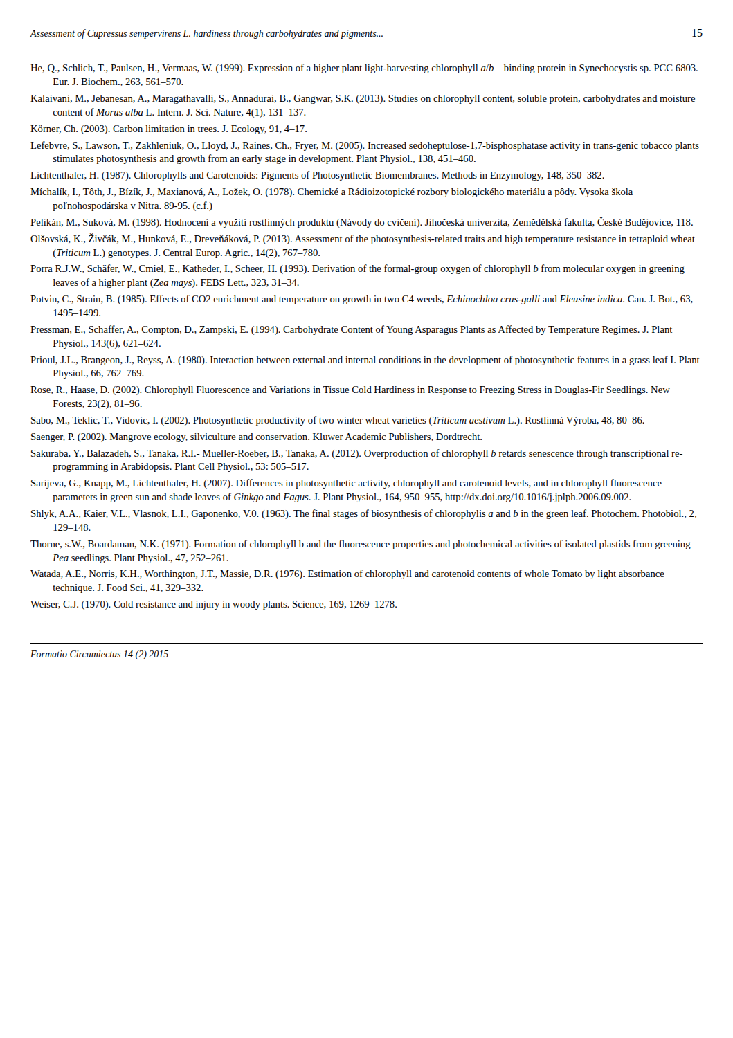Assessment of Cupressus sempervirens L. hardiness through carbohydrates and pigments... 15
He, Q., Schlich, T., Paulsen, H., Vermaas, W. (1999). Expression of a higher plant light-harvesting chlorophyll a/b – binding protein in Synechocystis sp. PCC 6803. Eur. J. Biochem., 263, 561–570.
Kalaivani, M., Jebanesan, A., Maragathavalli, S., Annadurai, B., Gangwar, S.K. (2013). Studies on chlorophyll content, soluble protein, carbohydrates and moisture content of Morus alba L. Intern. J. Sci. Nature, 4(1), 131–137.
Körner, Ch. (2003). Carbon limitation in trees. J. Ecology, 91, 4–17.
Lefebvre, S., Lawson, T., Zakhleniuk, O., Lloyd, J., Raines, Ch., Fryer, M. (2005). Increased sedoheptulose-1,7-bisphosphatase activity in trans-genic tobacco plants stimulates photosynthesis and growth from an early stage in development. Plant Physiol., 138, 451–460.
Lichtenthaler, H. (1987). Chlorophylls and Carotenoids: Pigments of Photosynthetic Biomembranes. Methods in Enzymology, 148, 350–382.
Míchalík, I., Tôth, J., Bízík, J., Maxianová, A., Ložek, O. (1978). Chemické a Rádioizotopické rozbory biologického materiálu a pôdy. Vysoka škola poľnohospodárska v Nitra. 89-95. (c.f.)
Pelikán, M., Suková, M. (1998). Hodnocení a využití rostlinných produktu (Návody do cvičení). Jihočeská univerzita, Zemědělská fakulta, České Budějovice, 118.
Olšovská, K., Živčák, M., Hunková, E., Dreveňáková, P. (2013). Assessment of the photosynthesis-related traits and high temperature resistance in tetraploid wheat (Triticum L.) genotypes. J. Central Europ. Agric., 14(2), 767–780.
Porra R.J.W., Schäfer, W., Cmiel, E., Katheder, I., Scheer, H. (1993). Derivation of the formal-group oxygen of chlorophyll b from molecular oxygen in greening leaves of a higher plant (Zea mays). FEBS Lett., 323, 31–34.
Potvin, C., Strain, B. (1985). Effects of CO2 enrichment and temperature on growth in two C4 weeds, Echinochloa crus-galli and Eleusine indica. Can. J. Bot., 63, 1495–1499.
Pressman, E., Schaffer, A., Compton, D., Zampski, E. (1994). Carbohydrate Content of Young Asparagus Plants as Affected by Temperature Regimes. J. Plant Physiol., 143(6), 621–624.
Prioul, J.L., Brangeon, J., Reyss, A. (1980). Interaction between external and internal conditions in the development of photosynthetic features in a grass leaf I. Plant Physiol., 66, 762–769.
Rose, R., Haase, D. (2002). Chlorophyll Fluorescence and Variations in Tissue Cold Hardiness in Response to Freezing Stress in Douglas-Fir Seedlings. New Forests, 23(2), 81–96.
Sabo, M., Teklic, T., Vidovic, I. (2002). Photosynthetic productivity of two winter wheat varieties (Triticum aestivum L.). Rostlinná Výroba, 48, 80–86.
Saenger, P. (2002). Mangrove ecology, silviculture and conservation. Kluwer Academic Publishers, Dordtrecht.
Sakuraba, Y., Balazadeh, S., Tanaka, R.I.- Mueller-Roeber, B., Tanaka, A. (2012). Overproduction of chlorophyll b retards senescence through transcriptional re-programming in Arabidopsis. Plant Cell Physiol., 53: 505–517.
Sarijeva, G., Knapp, M., Lichtenthaler, H. (2007). Differences in photosynthetic activity, chlorophyll and carotenoid levels, and in chlorophyll fluorescence parameters in green sun and shade leaves of Ginkgo and Fagus. J. Plant Physiol., 164, 950–955, http://dx.doi.org/10.1016/j.jplph.2006.09.002.
Shlyk, A.A., Kaier, V.L., Vlasnok, L.I., Gaponenko, V.0. (1963). The final stages of biosynthesis of chlorophylis a and b in the green leaf. Photochem. Photobiol., 2, 129–148.
Thorne, s.W., Boardaman, N.K. (1971). Formation of chlorophyll b and the fluorescence properties and photochemical activities of isolated plastids from greening Pea seedlings. Plant Physiol., 47, 252–261.
Watada, A.E., Norris, K.H., Worthington, J.T., Massie, D.R. (1976). Estimation of chlorophyll and carotenoid contents of whole Tomato by light absorbance technique. J. Food Sci., 41, 329–332.
Weiser, C.J. (1970). Cold resistance and injury in woody plants. Science, 169, 1269–1278.
Formatio Circumiectus 14 (2) 2015